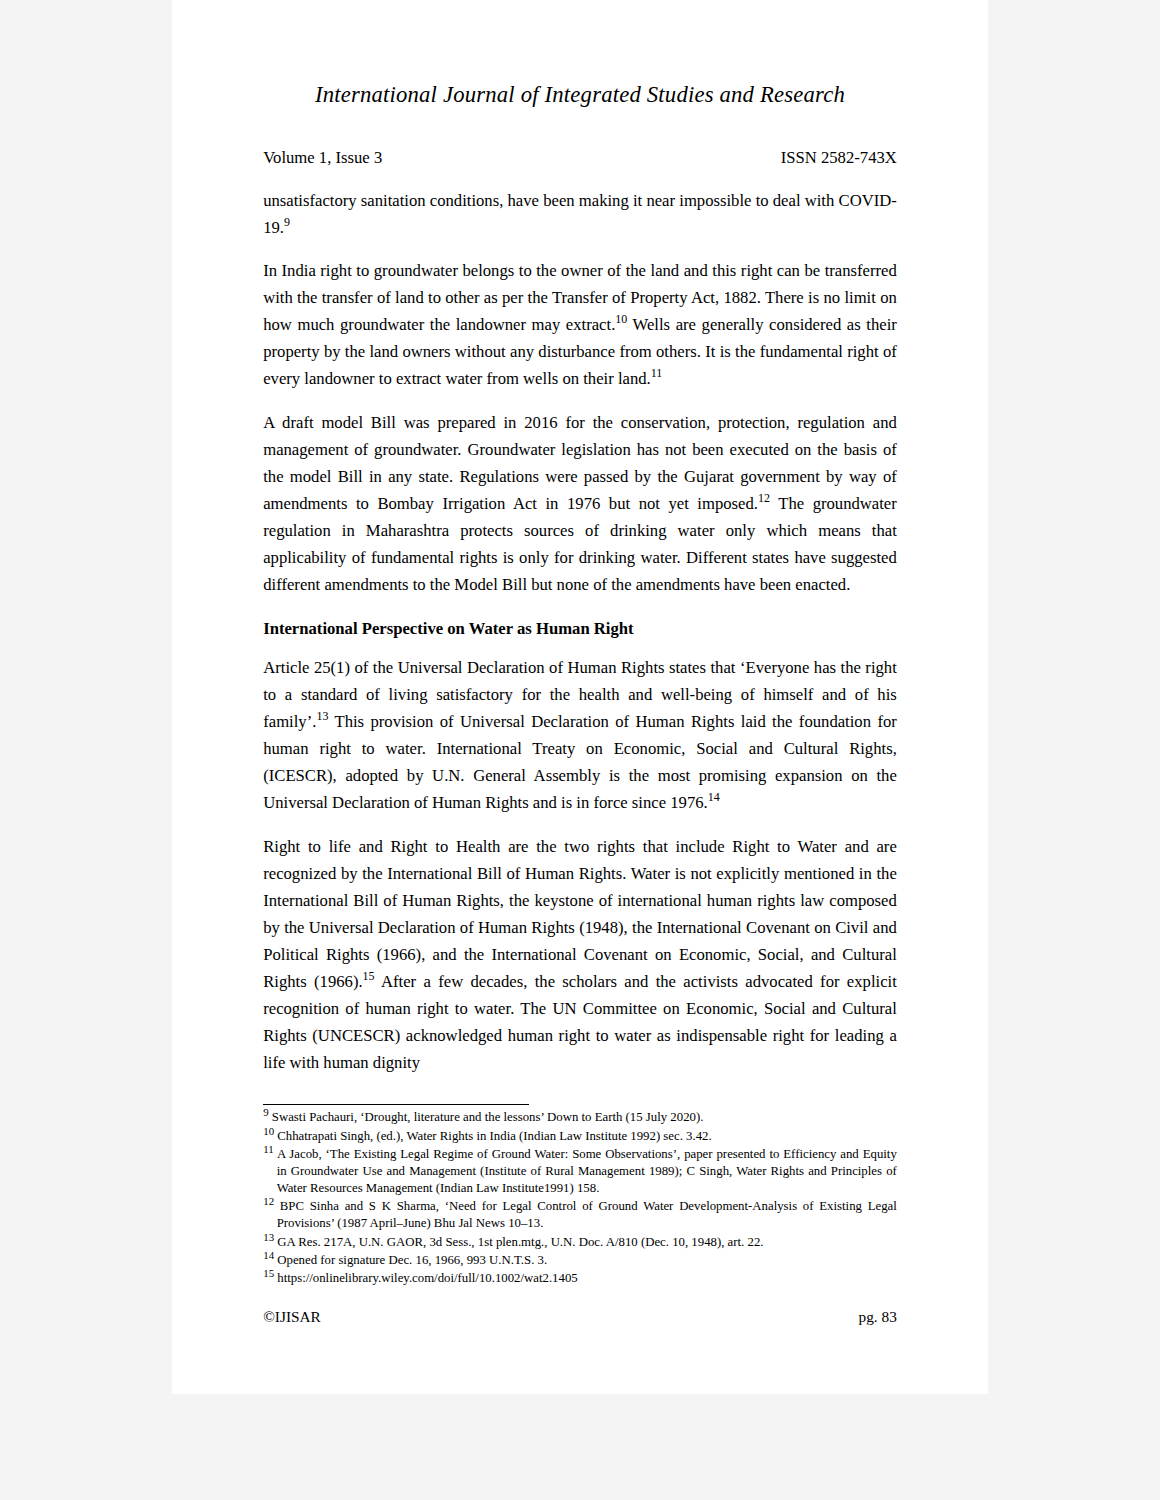International Journal of Integrated Studies and Research
Volume 1, Issue 3 ISSN 2582-743X
unsatisfactory sanitation conditions, have been making it near impossible to deal with COVID-19.9
In India right to groundwater belongs to the owner of the land and this right can be transferred with the transfer of land to other as per the Transfer of Property Act, 1882. There is no limit on how much groundwater the landowner may extract.10 Wells are generally considered as their property by the land owners without any disturbance from others. It is the fundamental right of every landowner to extract water from wells on their land.11
A draft model Bill was prepared in 2016 for the conservation, protection, regulation and management of groundwater. Groundwater legislation has not been executed on the basis of the model Bill in any state. Regulations were passed by the Gujarat government by way of amendments to Bombay Irrigation Act in 1976 but not yet imposed.12 The groundwater regulation in Maharashtra protects sources of drinking water only which means that applicability of fundamental rights is only for drinking water. Different states have suggested different amendments to the Model Bill but none of the amendments have been enacted.
International Perspective on Water as Human Right
Article 25(1) of the Universal Declaration of Human Rights states that ‘Everyone has the right to a standard of living satisfactory for the health and well-being of himself and of his family’.13 This provision of Universal Declaration of Human Rights laid the foundation for human right to water. International Treaty on Economic, Social and Cultural Rights, (ICESCR), adopted by U.N. General Assembly is the most promising expansion on the Universal Declaration of Human Rights and is in force since 1976.14
Right to life and Right to Health are the two rights that include Right to Water and are recognized by the International Bill of Human Rights. Water is not explicitly mentioned in the International Bill of Human Rights, the keystone of international human rights law composed by the Universal Declaration of Human Rights (1948), the International Covenant on Civil and Political Rights (1966), and the International Covenant on Economic, Social, and Cultural Rights (1966).15 After a few decades, the scholars and the activists advocated for explicit recognition of human right to water. The UN Committee on Economic, Social and Cultural Rights (UNCESCR) acknowledged human right to water as indispensable right for leading a life with human dignity
9 Swasti Pachauri, ‘Drought, literature and the lessons’ Down to Earth (15 July 2020).
10 Chhatrapati Singh, (ed.), Water Rights in India (Indian Law Institute 1992) sec. 3.42.
11 A Jacob, ‘The Existing Legal Regime of Ground Water: Some Observations’, paper presented to Efficiency and Equity in Groundwater Use and Management (Institute of Rural Management 1989); C Singh, Water Rights and Principles of Water Resources Management (Indian Law Institute1991) 158.
12 BPC Sinha and S K Sharma, ‘Need for Legal Control of Ground Water Development-Analysis of Existing Legal Provisions’ (1987 April–June) Bhu Jal News 10–13.
13 GA Res. 217A, U.N. GAOR, 3d Sess., 1st plen.mtg., U.N. Doc. A/810 (Dec. 10, 1948), art. 22.
14 Opened for signature Dec. 16, 1966, 993 U.N.T.S. 3.
15 https://onlinelibrary.wiley.com/doi/full/10.1002/wat2.1405
©IJISAR pg. 83